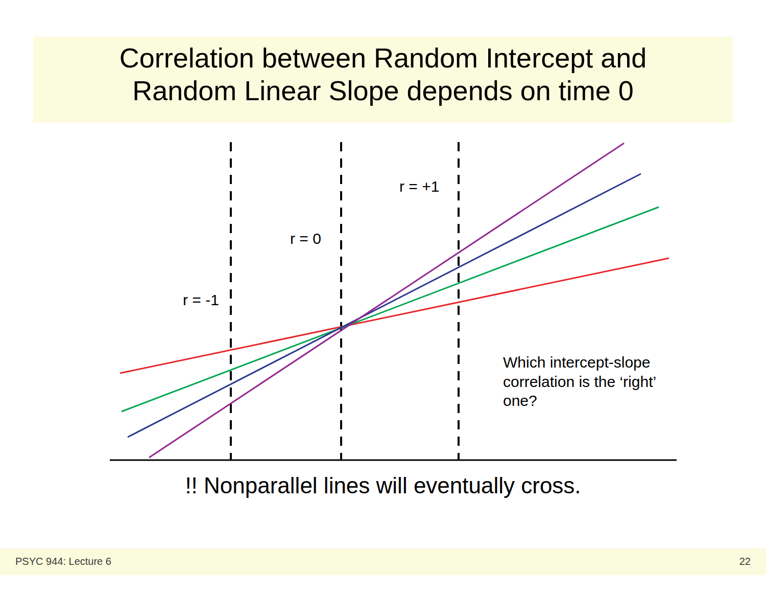Correlation between Random Intercept and
Random Linear Slope depends on time 0
r = +1
r = 0
r = -1
Which intercept-slope correlation is the ‘right’ one?
!! Nonparallel lines will eventually cross.
PSYC 944: Lecture 6
22